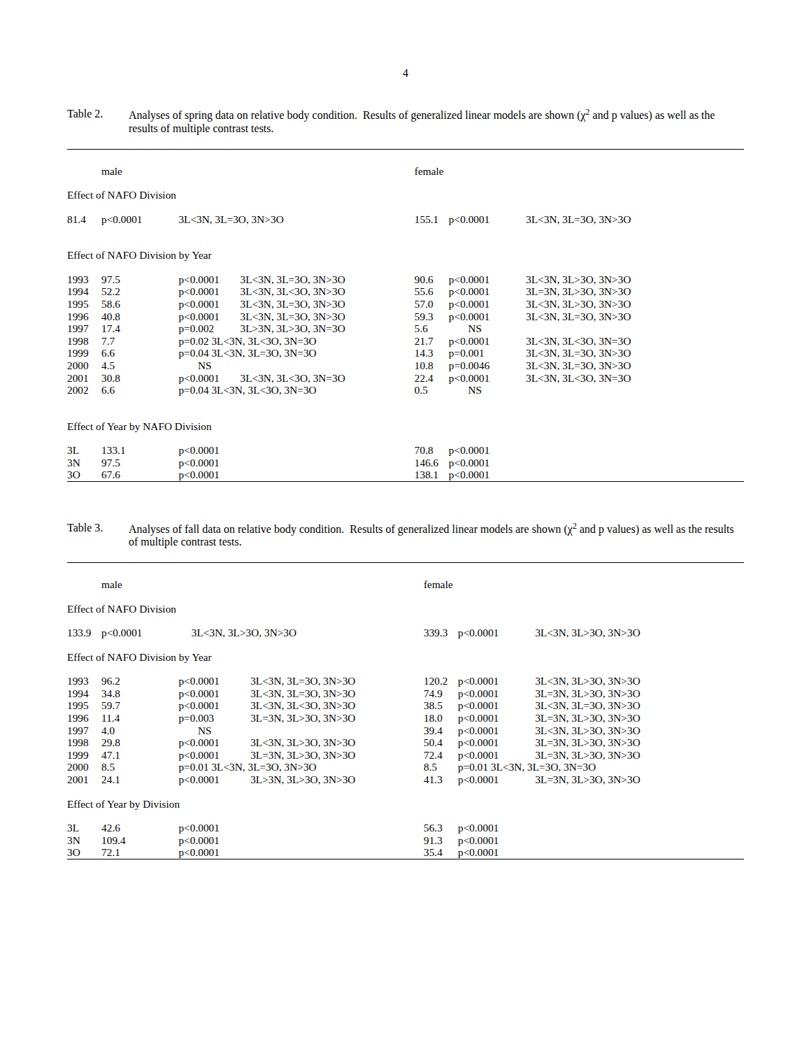4
Table 2.
Analyses of spring data on relative body condition. Results of generalized linear models are shown (χ2 and p values) as well as the results of multiple contrast tests.
| | male | | female |
| Effect of NAFO Division |
| 81.4 | p<0.0001 | 3L<3N, 3L=3O, 3N>3O | | 155.1 | p<0.0001 | 3L<3N, 3L=3O, 3N>3O |
| Effect of NAFO Division by Year |
| 1993 | 97.5 | p<0.0001 | 3L<3N, 3L=3O, 3N>3O | | 90.6 | p<0.0001 | 3L<3N, 3L>3O, 3N>3O |
| 1994 | 52.2 | p<0.0001 | 3L<3N, 3L<3O, 3N>3O | | 55.6 | p<0.0001 | 3L=3N, 3L>3O, 3N>3O |
| 1995 | 58.6 | p<0.0001 | 3L<3N, 3L=3O, 3N>3O | | 57.0 | p<0.0001 | 3L<3N, 3L>3O, 3N>3O |
| 1996 | 40.8 | p<0.0001 | 3L<3N, 3L=3O, 3N>3O | | 59.3 | p<0.0001 | 3L<3N, 3L=3O, 3N>3O |
| 1997 | 17.4 | p=0.002 | 3L>3N, 3L>3O, 3N=3O | | 5.6 | NS | |
| 1998 | 7.7 | p=0.02 3L<3N, 3L<3O, 3N=3O | | 21.7 | p<0.0001 | 3L<3N, 3L<3O, 3N=3O |
| 1999 | 6.6 | p=0.04 3L<3N, 3L=3O, 3N=3O | | 14.3 | p=0.001 | 3L<3N, 3L=3O, 3N>3O |
| 2000 | 4.5 | NS | | | 10.8 | p=0.0046 | 3L<3N, 3L=3O, 3N>3O |
| 2001 | 30.8 | p<0.0001 | 3L<3N, 3L<3O, 3N=3O | | 22.4 | p<0.0001 | 3L<3N, 3L<3O, 3N=3O |
| 2002 | 6.6 | p=0.04 3L<3N, 3L<3O, 3N=3O | | 0.5 | NS | |
| Effect of Year by NAFO Division |
| 3L | 133.1 | p<0.0001 | | | 70.8 | p<0.0001 | |
| 3N | 97.5 | p<0.0001 | | | 146.6 | p<0.0001 | |
| 3O | 67.6 | p<0.0001 | | | 138.1 | p<0.0001 | |
Table 3.
Analyses of fall data on relative body condition. Results of generalized linear models are shown (χ2 and p values) as well as the results of multiple contrast tests.
| | male | | female |
| Effect of NAFO Division |
| 133.9 | p<0.0001 | 3L<3N, 3L>3O, 3N>3O | | 339.3 | p<0.0001 | 3L<3N, 3L>3O, 3N>3O |
| Effect of NAFO Division by Year |
| 1993 | 96.2 | p<0.0001 | 3L<3N, 3L=3O, 3N>3O | | 120.2 | p<0.0001 | 3L<3N, 3L>3O, 3N>3O |
| 1994 | 34.8 | p<0.0001 | 3L<3N, 3L=3O, 3N>3O | | 74.9 | p<0.0001 | 3L=3N, 3L>3O, 3N>3O |
| 1995 | 59.7 | p<0.0001 | 3L<3N, 3L<3O, 3N>3O | | 38.5 | p<0.0001 | 3L<3N, 3L=3O, 3N>3O |
| 1996 | 11.4 | p=0.003 | 3L=3N, 3L>3O, 3N>3O | | 18.0 | p<0.0001 | 3L=3N, 3L>3O, 3N>3O |
| 1997 | 4.0 | NS | | | 39.4 | p<0.0001 | 3L<3N, 3L>3O, 3N>3O |
| 1998 | 29.8 | p<0.0001 | 3L<3N, 3L>3O, 3N>3O | | 50.4 | p<0.0001 | 3L=3N, 3L>3O, 3N>3O |
| 1999 | 47.1 | p<0.0001 | 3L=3N, 3L>3O, 3N>3O | | 72.4 | p<0.0001 | 3L=3N, 3L>3O, 3N>3O |
| 2000 | 8.5 | p=0.01 3L<3N, 3L=3O, 3N>3O | | 8.5 | p=0.01 3L<3N, 3L=3O, 3N=3O |
| 2001 | 24.1 | p<0.0001 | 3L>3N, 3L>3O, 3N>3O | | 41.3 | p<0.0001 | 3L=3N, 3L>3O, 3N>3O |
| Effect of Year by Division |
| 3L | 42.6 | p<0.0001 | | | 56.3 | p<0.0001 | |
| 3N | 109.4 | p<0.0001 | | | 91.3 | p<0.0001 | |
| 3O | 72.1 | p<0.0001 | | | 35.4 | p<0.0001 | |